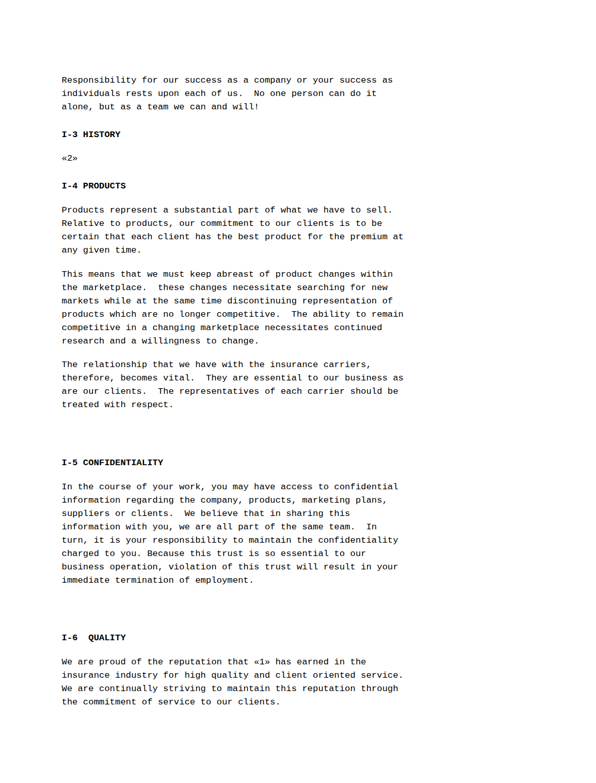Responsibility for our success as a company or your success as individuals rests upon each of us. No one person can do it alone, but as a team we can and will!
I-3 HISTORY
«2»
I-4 PRODUCTS
Products represent a substantial part of what we have to sell. Relative to products, our commitment to our clients is to be certain that each client has the best product for the premium at any given time.
This means that we must keep abreast of product changes within the marketplace. these changes necessitate searching for new markets while at the same time discontinuing representation of products which are no longer competitive. The ability to remain competitive in a changing marketplace necessitates continued research and a willingness to change.
The relationship that we have with the insurance carriers, therefore, becomes vital. They are essential to our business as are our clients. The representatives of each carrier should be treated with respect.
I-5 CONFIDENTIALITY
In the course of your work, you may have access to confidential information regarding the company, products, marketing plans, suppliers or clients. We believe that in sharing this information with you, we are all part of the same team. In turn, it is your responsibility to maintain the confidentiality charged to you. Because this trust is so essential to our business operation, violation of this trust will result in your immediate termination of employment.
I-6 QUALITY
We are proud of the reputation that «1» has earned in the insurance industry for high quality and client oriented service. We are continually striving to maintain this reputation through the commitment of service to our clients.